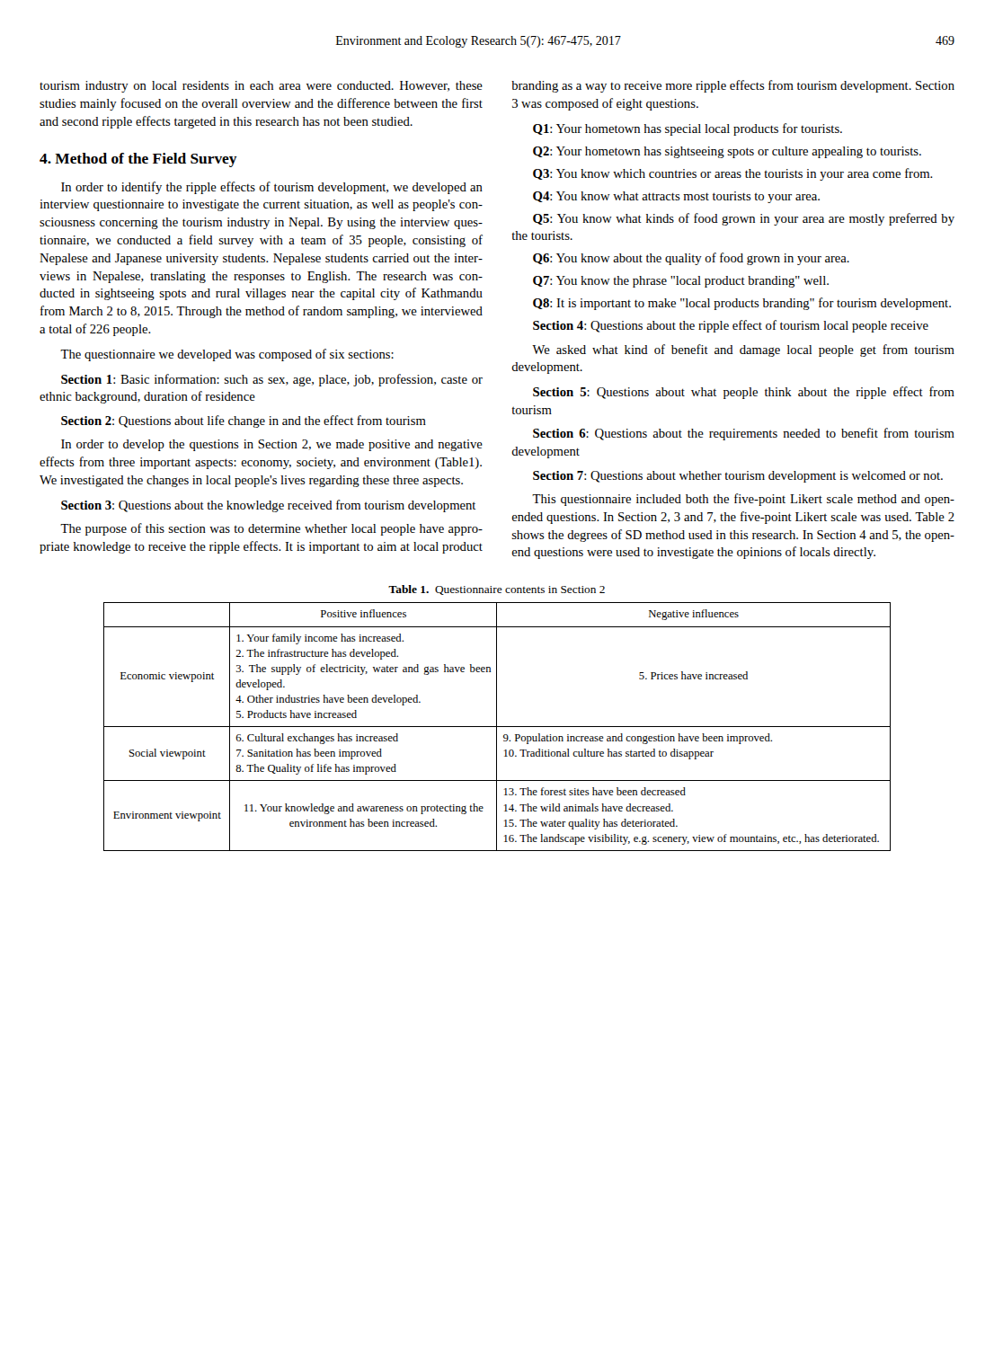Environment and Ecology Research 5(7): 467-475, 2017
469
tourism industry on local residents in each area were conducted. However, these studies mainly focused on the overall overview and the difference between the first and second ripple effects targeted in this research has not been studied.
4. Method of the Field Survey
In order to identify the ripple effects of tourism development, we developed an interview questionnaire to investigate the current situation, as well as people's consciousness concerning the tourism industry in Nepal. By using the interview questionnaire, we conducted a field survey with a team of 35 people, consisting of Nepalese and Japanese university students. Nepalese students carried out the interviews in Nepalese, translating the responses to English. The research was conducted in sightseeing spots and rural villages near the capital city of Kathmandu from March 2 to 8, 2015. Through the method of random sampling, we interviewed a total of 226 people.
The questionnaire we developed was composed of six sections:
Section 1: Basic information: such as sex, age, place, job, profession, caste or ethnic background, duration of residence
Section 2: Questions about life change in and the effect from tourism
In order to develop the questions in Section 2, we made positive and negative effects from three important aspects: economy, society, and environment (Table1). We investigated the changes in local people's lives regarding these three aspects.
Section 3: Questions about the knowledge received from tourism development
The purpose of this section was to determine whether local people have appropriate knowledge to receive the ripple effects. It is important to aim at local product branding as a way to receive more ripple effects from tourism development. Section 3 was composed of eight questions.
Q1: Your hometown has special local products for tourists.
Q2: Your hometown has sightseeing spots or culture appealing to tourists.
Q3: You know which countries or areas the tourists in your area come from.
Q4: You know what attracts most tourists to your area.
Q5: You know what kinds of food grown in your area are mostly preferred by the tourists.
Q6: You know about the quality of food grown in your area.
Q7: You know the phrase "local product branding" well.
Q8: It is important to make "local products branding" for tourism development.
Section 4: Questions about the ripple effect of tourism local people receive
We asked what kind of benefit and damage local people get from tourism development.
Section 5: Questions about what people think about the ripple effect from tourism
Section 6: Questions about the requirements needed to benefit from tourism development
Section 7: Questions about whether tourism development is welcomed or not.
This questionnaire included both the five-point Likert scale method and open-ended questions. In Section 2, 3 and 7, the five-point Likert scale was used. Table 2 shows the degrees of SD method used in this research. In Section 4 and 5, the open-end questions were used to investigate the opinions of locals directly.
Table 1. Questionnaire contents in Section 2
| | Positive influences | Negative influences |
| --- | --- | --- |
| Economic viewpoint | 1. Your family income has increased. 2. The infrastructure has developed. 3. The supply of electricity, water and gas have been developed. 4. Other industries have been developed. 5. Products have increased | 5. Prices have increased |
| Social viewpoint | 6. Cultural exchanges has increased 7. Sanitation has been improved 8. The Quality of life has improved | 9. Population increase and congestion have been improved. 10. Traditional culture has started to disappear |
| Environment viewpoint | 11. Your knowledge and awareness on protecting the environment has been increased. | 13. The forest sites have been decreased 14. The wild animals have decreased. 15. The water quality has deteriorated. 16. The landscape visibility, e.g. scenery, view of mountains, etc., has deteriorated. |